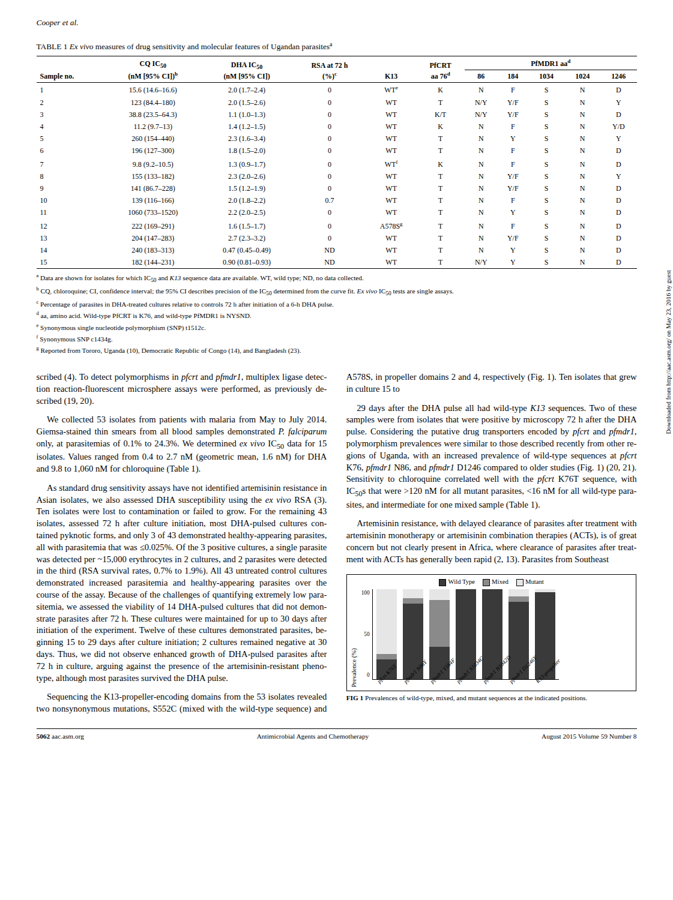Cooper et al.
TABLE 1 Ex vivo measures of drug sensitivity and molecular features of Ugandan parasites a
| Sample no. | CQ IC 50 (nM [95% CI]) b | DHA IC 50 (nM [95% CI]) | RSA at 72 h (%) c | K13 | PfCRT aa 76 d | PfMDR1 aa d |
| --- | --- | --- | --- | --- | --- | --- |
| 86 | 184 | 1034 | 1024 | 1246 |
| 1 | 15.6 (14.6–16.6) | 2.0 (1.7–2.4) | 0 | WT e | K | N | F | S | N | D |
| 2 | 123 (84.4–180) | 2.0 (1.5–2.6) | 0 | WT | T | N/Y | Y/F | S | N | Y |
| 3 | 38.8 (23.5–64.3) | 1.1 (1.0–1.3) | 0 | WT | K/T | N/Y | Y/F | S | N | D |
| 4 | 11.2 (9.7–13) | 1.4 (1.2–1.5) | 0 | WT | K | N | F | S | N | Y/D |
| 5 | 260 (154–440) | 2.3 (1.6–3.4) | 0 | WT | T | N | Y | S | N | Y |
| 6 | 196 (127–300) | 1.8 (1.5–2.0) | 0 | WT | T | N | F | S | N | D |
| 7 | 9.8 (9.2–10.5) | 1.3 (0.9–1.7) | 0 | WT f | K | N | F | S | N | D |
| 8 | 155 (133–182) | 2.3 (2.0–2.6) | 0 | WT | T | N | Y/F | S | N | Y |
| 9 | 141 (86.7–228) | 1.5 (1.2–1.9) | 0 | WT | T | N | Y/F | S | N | D |
| 10 | 139 (116–166) | 2.0 (1.8–2.2) | 0.7 | WT | T | N | F | S | N | D |
| 11 | 1060 (733–1520) | 2.2 (2.0–2.5) | 0 | WT | T | N | Y | S | N | D |
| 12 | 222 (169–291) | 1.6 (1.5–1.7) | 0 | A578S g | T | N | F | S | N | D |
| 13 | 204 (147–283) | 2.7 (2.3–3.2) | 0 | WT | T | N | Y/F | S | N | D |
| 14 | 240 (183–313) | 0.47 (0.45–0.49) | ND | WT | T | N | Y | S | N | D |
| 15 | 182 (144–231) | 0.90 (0.81–0.93) | ND | WT | T | N/Y | Y | S | N | D |
a Data are shown for isolates for which IC50 and K13 sequence data are available. WT, wild type; ND, no data collected.
b CQ, chloroquine; CI, confidence interval; the 95% CI describes precision of the IC50 determined from the curve fit. Ex vivo IC50 tests are single assays.
c Percentage of parasites in DHA-treated cultures relative to controls 72 h after initiation of a 6-h DHA pulse.
d aa, amino acid. Wild-type PfCRT is K76, and wild-type PfMDR1 is NYSND.
e Synonymous single nucleotide polymorphism (SNP) t1512c.
f Synonymous SNP c1434g.
g Reported from Tororo, Uganda (10), Democratic Republic of Congo (14), and Bangladesh (23).
scribed (4). To detect polymorphisms in pfcrt and pfmdr1, multiplex ligase detection reaction-fluorescent microsphere assays were performed, as previously described (19, 20).
We collected 53 isolates from patients with malaria from May to July 2014. Giemsa-stained thin smears from all blood samples demonstrated P. falciparum only, at parasitemias of 0.1% to 24.3%. We determined ex vivo IC50 data for 15 isolates. Values ranged from 0.4 to 2.7 nM (geometric mean, 1.6 nM) for DHA and 9.8 to 1,060 nM for chloroquine (Table 1).
As standard drug sensitivity assays have not identified artemisinin resistance in Asian isolates, we also assessed DHA susceptibility using the ex vivo RSA (3). Ten isolates were lost to contamination or failed to grow. For the remaining 43 isolates, assessed 72 h after culture initiation, most DHA-pulsed cultures contained pyknotic forms, and only 3 of 43 demonstrated healthy-appearing parasites, all with parasitemia that was ≤0.025%. Of the 3 positive cultures, a single parasite was detected per ~15,000 erythrocytes in 2 cultures, and 2 parasites were detected in the third (RSA survival rates, 0.7% to 1.9%). All 43 untreated control cultures demonstrated increased parasitemia and healthy-appearing parasites over the course of the assay. Because of the challenges of quantifying extremely low parasitemia, we assessed the viability of 14 DHA-pulsed cultures that did not demonstrate parasites after 72 h. These cultures were maintained for up to 30 days after initiation of the experiment. Twelve of these cultures demonstrated parasites, beginning 15 to 29 days after culture initiation; 2 cultures remained negative at 30 days. Thus, we did not observe enhanced growth of DHA-pulsed parasites after 72 h in culture, arguing against the presence of the artemisinin-resistant phenotype, although most parasites survived the DHA pulse.
Sequencing the K13-propeller-encoding domains from the 53 isolates revealed two nonsynonymous mutations, S552C (mixed with the wild-type sequence) and A578S, in propeller domains 2 and 4, respectively (Fig. 1). Ten isolates that grew in culture 15 to
29 days after the DHA pulse all had wild-type K13 sequences. Two of these samples were from isolates that were positive by microscopy 72 h after the DHA pulse. Considering the putative drug transporters encoded by pfcrt and pfmdr1, polymorphism prevalences were similar to those described recently from other regions of Uganda, with an increased prevalence of wild-type sequences at pfcrt K76, pfmdr1 N86, and pfmdr1 D1246 compared to older studies (Fig. 1) (20, 21). Sensitivity to chloroquine correlated well with the pfcrt K76T sequence, with IC50s that were >120 nM for all mutant parasites, <16 nM for all wild-type parasites, and intermediate for one mixed sample (Table 1).
Artemisinin resistance, with delayed clearance of parasites after treatment with artemisinin monotherapy or artemisinin combination therapies (ACTs), is of great concern but not clearly present in Africa, where clearance of parasites after treatment with ACTs has generally been rapid (2, 13). Parasites from Southeast
Wild Type Mixed Mutant
Prevalence (%)
100
50
0
pfcrt K76T pfmdr1 N86Y pfmdr1 Y184F pfmdr1 S1034C pfmdr1 N1042D pfmdr1 D1246Y K13-propeller
FIG 1 Prevalences of wild-type, mixed, and mutant sequences at the indicated positions.
5062 aac.asm.org
Antimicrobial Agents and Chemotherapy
August 2015 Volume 59 Number 8
Downloaded from http://aac.asm.org/ on May 23, 2016 by guest